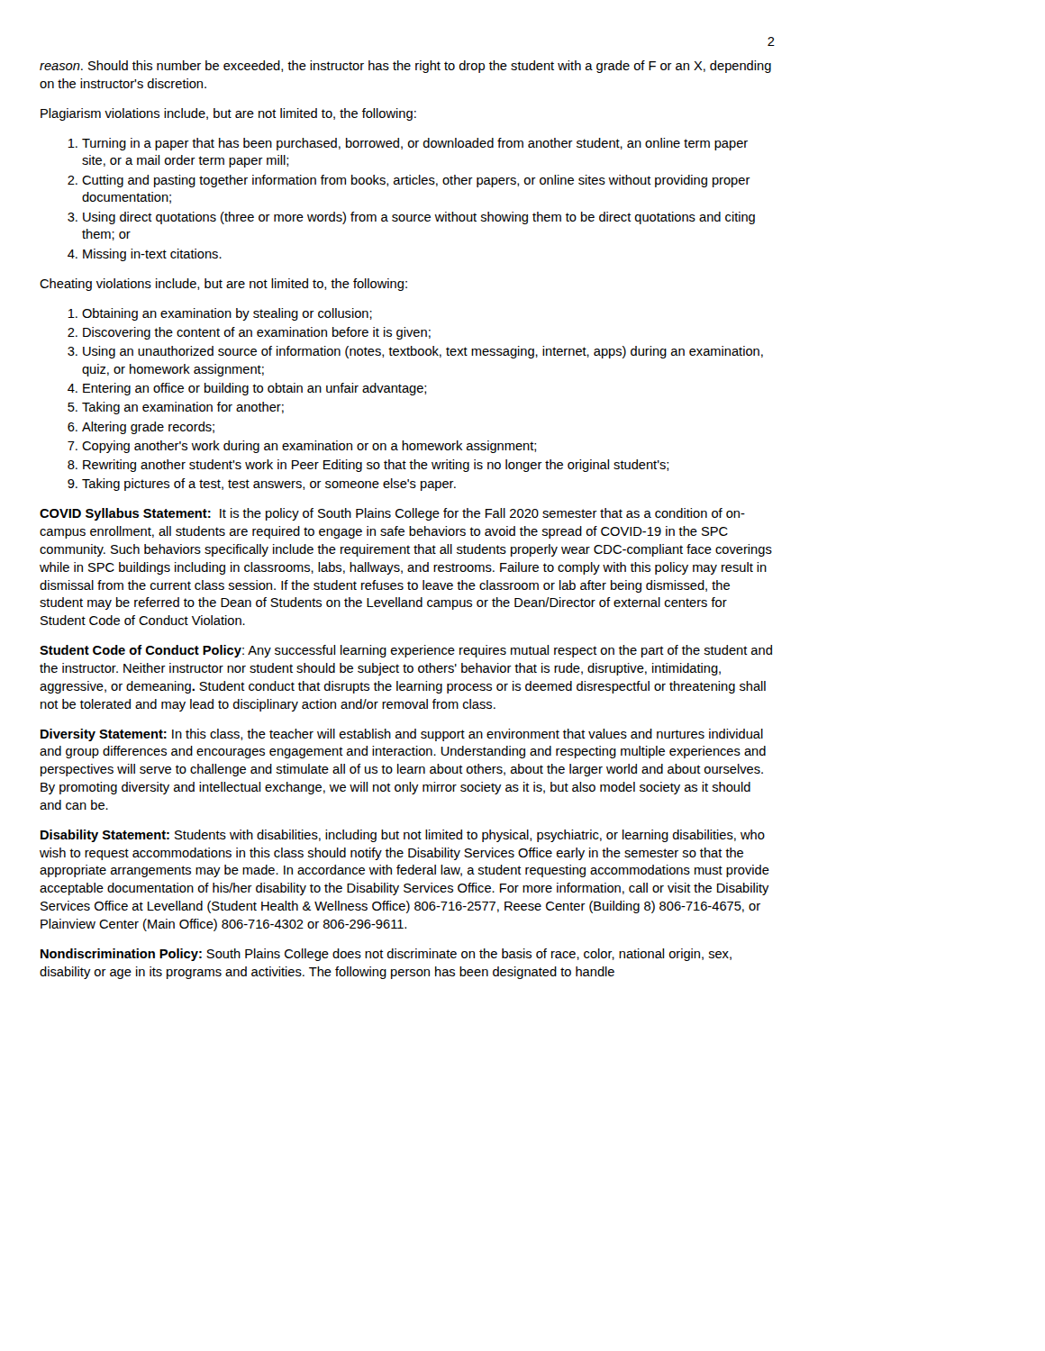2
reason. Should this number be exceeded, the instructor has the right to drop the student with a grade of F or an X, depending on the instructor's discretion.
Plagiarism violations include, but are not limited to, the following:
Turning in a paper that has been purchased, borrowed, or downloaded from another student, an online term paper site, or a mail order term paper mill;
Cutting and pasting together information from books, articles, other papers, or online sites without providing proper documentation;
Using direct quotations (three or more words) from a source without showing them to be direct quotations and citing them; or
Missing in-text citations.
Cheating violations include, but are not limited to, the following:
Obtaining an examination by stealing or collusion;
Discovering the content of an examination before it is given;
Using an unauthorized source of information (notes, textbook, text messaging, internet, apps) during an examination, quiz, or homework assignment;
Entering an office or building to obtain an unfair advantage;
Taking an examination for another;
Altering grade records;
Copying another's work during an examination or on a homework assignment;
Rewriting another student's work in Peer Editing so that the writing is no longer the original student's;
Taking pictures of a test, test answers, or someone else's paper.
COVID Syllabus Statement: It is the policy of South Plains College for the Fall 2020 semester that as a condition of on-campus enrollment, all students are required to engage in safe behaviors to avoid the spread of COVID-19 in the SPC community. Such behaviors specifically include the requirement that all students properly wear CDC-compliant face coverings while in SPC buildings including in classrooms, labs, hallways, and restrooms. Failure to comply with this policy may result in dismissal from the current class session. If the student refuses to leave the classroom or lab after being dismissed, the student may be referred to the Dean of Students on the Levelland campus or the Dean/Director of external centers for Student Code of Conduct Violation.
Student Code of Conduct Policy: Any successful learning experience requires mutual respect on the part of the student and the instructor. Neither instructor nor student should be subject to others' behavior that is rude, disruptive, intimidating, aggressive, or demeaning. Student conduct that disrupts the learning process or is deemed disrespectful or threatening shall not be tolerated and may lead to disciplinary action and/or removal from class.
Diversity Statement: In this class, the teacher will establish and support an environment that values and nurtures individual and group differences and encourages engagement and interaction. Understanding and respecting multiple experiences and perspectives will serve to challenge and stimulate all of us to learn about others, about the larger world and about ourselves. By promoting diversity and intellectual exchange, we will not only mirror society as it is, but also model society as it should and can be.
Disability Statement: Students with disabilities, including but not limited to physical, psychiatric, or learning disabilities, who wish to request accommodations in this class should notify the Disability Services Office early in the semester so that the appropriate arrangements may be made. In accordance with federal law, a student requesting accommodations must provide acceptable documentation of his/her disability to the Disability Services Office. For more information, call or visit the Disability Services Office at Levelland (Student Health & Wellness Office) 806-716-2577, Reese Center (Building 8) 806-716-4675, or Plainview Center (Main Office) 806-716-4302 or 806-296-9611.
Nondiscrimination Policy: South Plains College does not discriminate on the basis of race, color, national origin, sex, disability or age in its programs and activities. The following person has been designated to handle